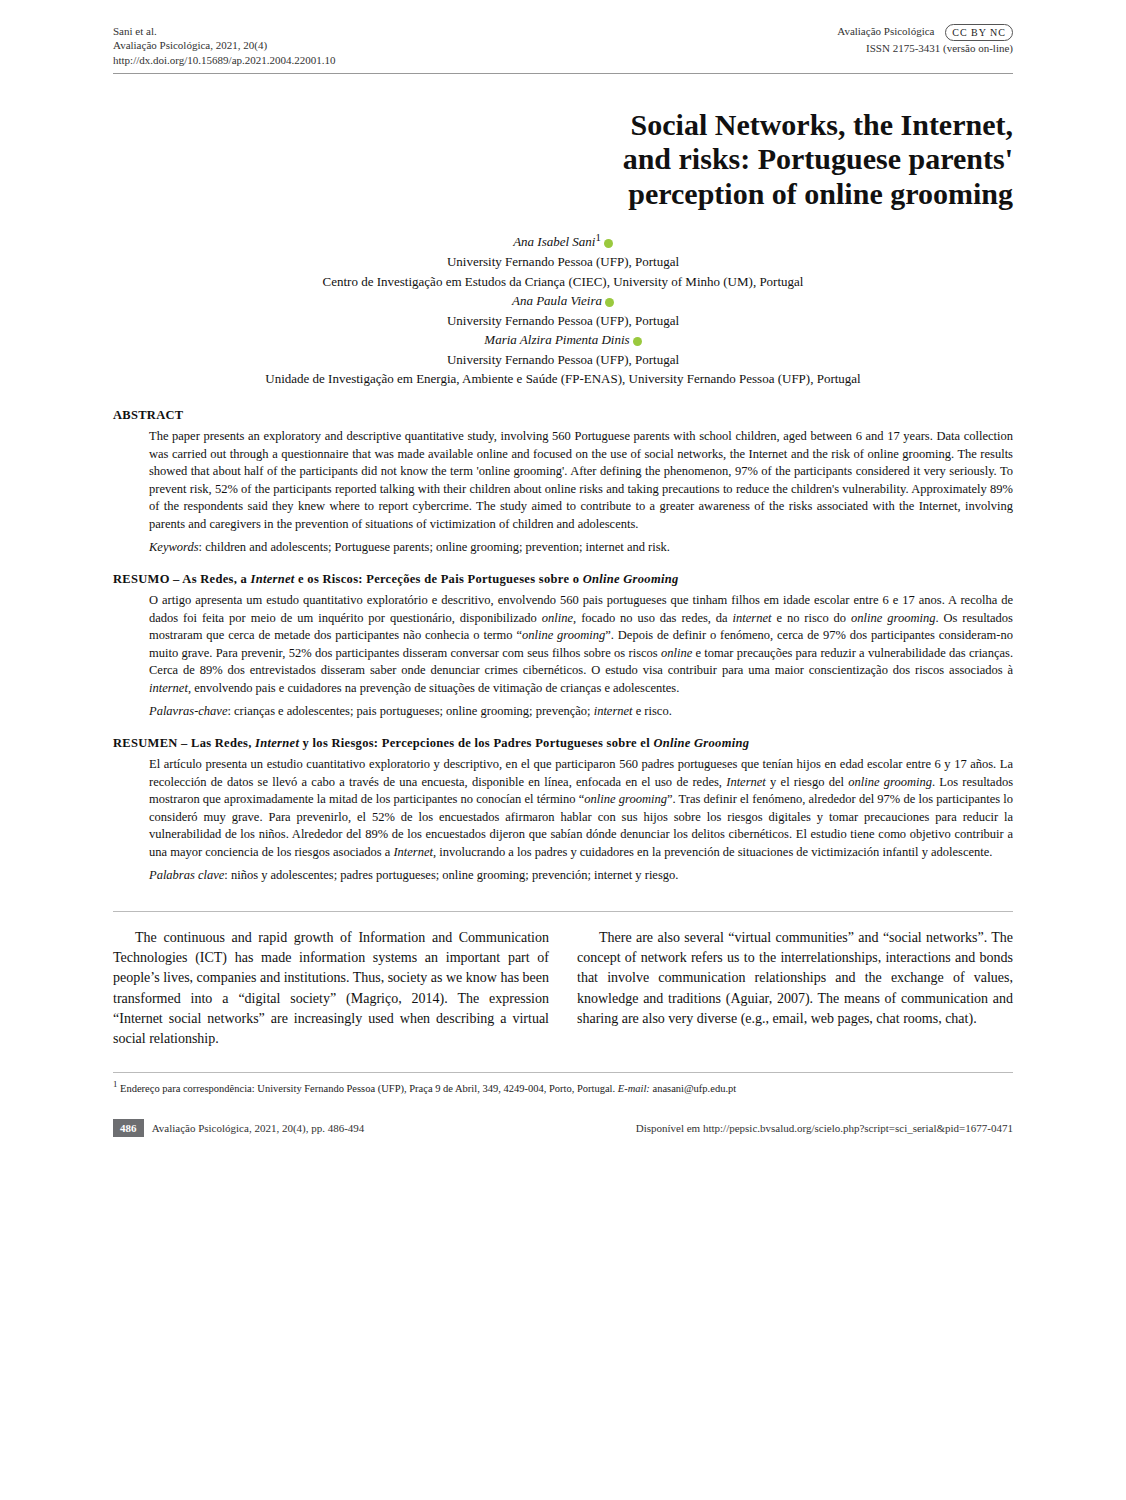Sani et al.
Avaliação Psicológica, 2021, 20(4)
http://dx.doi.org/10.15689/ap.2021.2004.22001.10
Avaliação Psicológica CC BY NC
ISSN 2175-3431 (versão on-line)
Social Networks, the Internet,
and risks: Portuguese parents'
perception of online grooming
Ana Isabel Sani1
University Fernando Pessoa (UFP), Portugal
Centro de Investigação em Estudos da Criança (CIEC), University of Minho (UM), Portugal
Ana Paula Vieira
University Fernando Pessoa (UFP), Portugal
Maria Alzira Pimenta Dinis
University Fernando Pessoa (UFP), Portugal
Unidade de Investigação em Energia, Ambiente e Saúde (FP-ENAS), University Fernando Pessoa (UFP), Portugal
ABSTRACT
The paper presents an exploratory and descriptive quantitative study, involving 560 Portuguese parents with school children, aged between 6 and 17 years. Data collection was carried out through a questionnaire that was made available online and focused on the use of social networks, the Internet and the risk of online grooming. The results showed that about half of the participants did not know the term 'online grooming'. After defining the phenomenon, 97% of the participants considered it very seriously. To prevent risk, 52% of the participants reported talking with their children about online risks and taking precautions to reduce the children's vulnerability. Approximately 89% of the respondents said they knew where to report cybercrime. The study aimed to contribute to a greater awareness of the risks associated with the Internet, involving parents and caregivers in the prevention of situations of victimization of children and adolescents.
Keywords: children and adolescents; Portuguese parents; online grooming; prevention; internet and risk.
RESUMO – As Redes, a Internet e os Riscos: Perceções de Pais Portugueses sobre o Online Grooming
O artigo apresenta um estudo quantitativo exploratório e descritivo, envolvendo 560 pais portugueses que tinham filhos em idade escolar entre 6 e 17 anos. A recolha de dados foi feita por meio de um inquérito por questionário, disponibilizado online, focado no uso das redes, da internet e no risco do online grooming. Os resultados mostraram que cerca de metade dos participantes não conhecia o termo “online grooming”. Depois de definir o fenómeno, cerca de 97% dos participantes consideram-no muito grave. Para prevenir, 52% dos participantes disseram conversar com seus filhos sobre os riscos online e tomar precauções para reduzir a vulnerabilidade das crianças. Cerca de 89% dos entrevistados disseram saber onde denunciar crimes cibernéticos. O estudo visa contribuir para uma maior conscientização dos riscos associados à internet, envolvendo pais e cuidadores na prevenção de situações de vitimação de crianças e adolescentes.
Palavras-chave: crianças e adolescentes; pais portugueses; online grooming; prevenção; internet e risco.
RESUMEN – Las Redes, Internet y los Riesgos: Percepciones de los Padres Portugueses sobre el Online Grooming
El artículo presenta un estudio cuantitativo exploratorio y descriptivo, en el que participaron 560 padres portugueses que tenían hijos en edad escolar entre 6 y 17 años. La recolección de datos se llevó a cabo a través de una encuesta, disponible en línea, enfocada en el uso de redes, Internet y el riesgo del online grooming. Los resultados mostraron que aproximadamente la mitad de los participantes no conocían el término “online grooming”. Tras definir el fenómeno, alrededor del 97% de los participantes lo consideró muy grave. Para prevenirlo, el 52% de los encuestados afirmaron hablar con sus hijos sobre los riesgos digitales y tomar precauciones para reducir la vulnerabilidad de los niños. Alrededor del 89% de los encuestados dijeron que sabían dónde denunciar los delitos cibernéticos. El estudio tiene como objetivo contribuir a una mayor conciencia de los riesgos asociados a Internet, involucrando a los padres y cuidadores en la prevención de situaciones de victimización infantil y adolescente.
Palabras clave: niños y adolescentes; padres portugueses; online grooming; prevención; internet y riesgo.
The continuous and rapid growth of Information and Communication Technologies (ICT) has made information systems an important part of people’s lives, companies and institutions. Thus, society as we know has been transformed into a “digital society” (Magriço, 2014). The expression “Internet social networks” are increasingly used when describing a virtual social relationship.
There are also several “virtual communities” and “social networks”. The concept of network refers us to the interrelationships, interactions and bonds that involve communication relationships and the exchange of values, knowledge and traditions (Aguiar, 2007). The means of communication and sharing are also very diverse (e.g., email, web pages, chat rooms, chat).
1 Endereço para correspondência: University Fernando Pessoa (UFP), Praça 9 de Abril, 349, 4249-004, Porto, Portugal. E-mail: anasani@ufp.edu.pt
486 Avaliação Psicológica, 2021, 20(4), pp. 486-494
Disponível em http://pepsic.bvsalud.org/scielo.php?script=sci_serial&pid=1677-0471